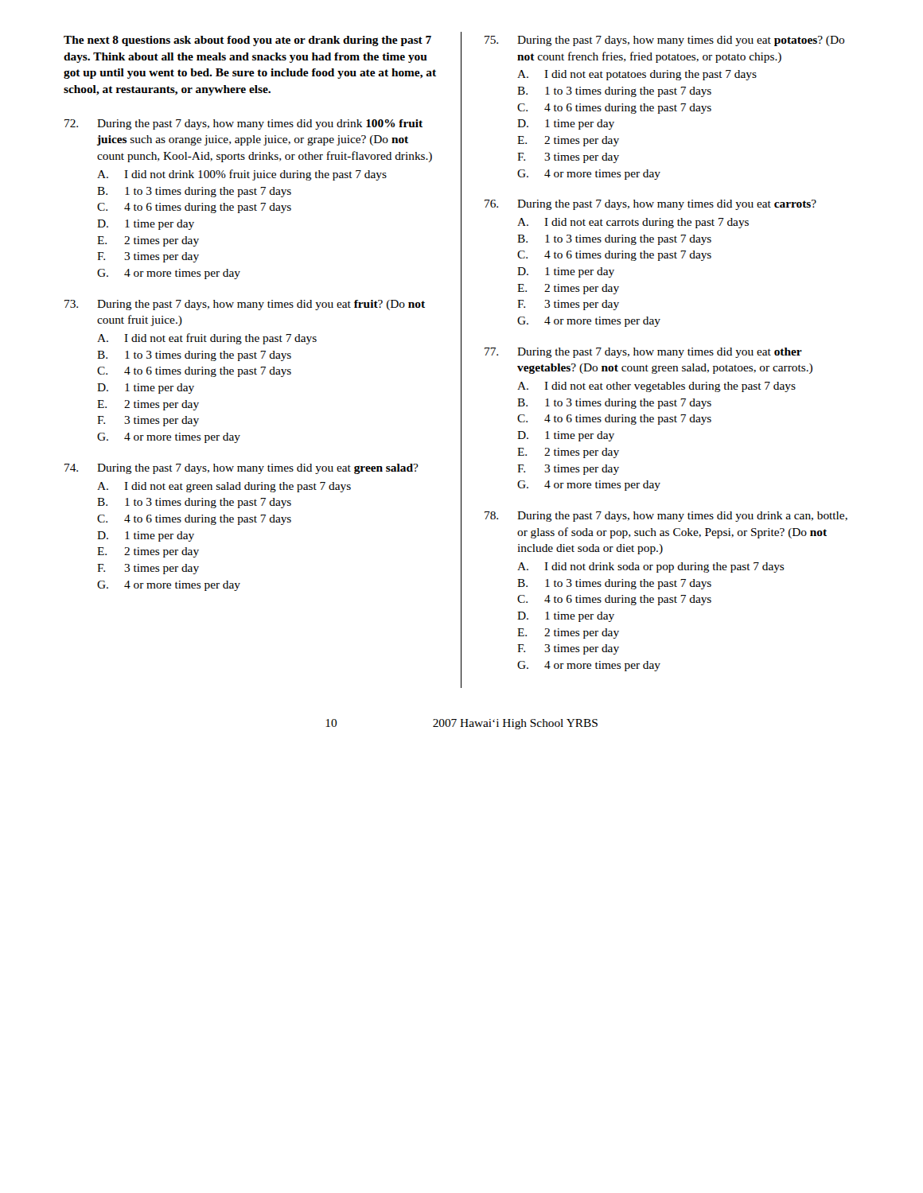The next 8 questions ask about food you ate or drank during the past 7 days. Think about all the meals and snacks you had from the time you got up until you went to bed. Be sure to include food you ate at home, at school, at restaurants, or anywhere else.
72.
During the past 7 days, how many times did you drink 100% fruit juices such as orange juice, apple juice, or grape juice? (Do not count punch, Kool-Aid, sports drinks, or other fruit-flavored drinks.)
A. I did not drink 100% fruit juice during the past 7 days
B. 1 to 3 times during the past 7 days
C. 4 to 6 times during the past 7 days
D. 1 time per day
E. 2 times per day
F. 3 times per day
G. 4 or more times per day
73.
During the past 7 days, how many times did you eat fruit? (Do not count fruit juice.)
A. I did not eat fruit during the past 7 days
B. 1 to 3 times during the past 7 days
C. 4 to 6 times during the past 7 days
D. 1 time per day
E. 2 times per day
F. 3 times per day
G. 4 or more times per day
74.
During the past 7 days, how many times did you eat green salad?
A. I did not eat green salad during the past 7 days
B. 1 to 3 times during the past 7 days
C. 4 to 6 times during the past 7 days
D. 1 time per day
E. 2 times per day
F. 3 times per day
G. 4 or more times per day
75.
During the past 7 days, how many times did you eat potatoes? (Do not count french fries, fried potatoes, or potato chips.)
A. I did not eat potatoes during the past 7 days
B. 1 to 3 times during the past 7 days
C. 4 to 6 times during the past 7 days
D. 1 time per day
E. 2 times per day
F. 3 times per day
G. 4 or more times per day
76.
During the past 7 days, how many times did you eat carrots?
A. I did not eat carrots during the past 7 days
B. 1 to 3 times during the past 7 days
C. 4 to 6 times during the past 7 days
D. 1 time per day
E. 2 times per day
F. 3 times per day
G. 4 or more times per day
77.
During the past 7 days, how many times did you eat other vegetables? (Do not count green salad, potatoes, or carrots.)
A. I did not eat other vegetables during the past 7 days
B. 1 to 3 times during the past 7 days
C. 4 to 6 times during the past 7 days
D. 1 time per day
E. 2 times per day
F. 3 times per day
G. 4 or more times per day
78.
During the past 7 days, how many times did you drink a can, bottle, or glass of soda or pop, such as Coke, Pepsi, or Sprite? (Do not include diet soda or diet pop.)
A. I did not drink soda or pop during the past 7 days
B. 1 to 3 times during the past 7 days
C. 4 to 6 times during the past 7 days
D. 1 time per day
E. 2 times per day
F. 3 times per day
G. 4 or more times per day
10 2007 Hawai‘i High School YRBS